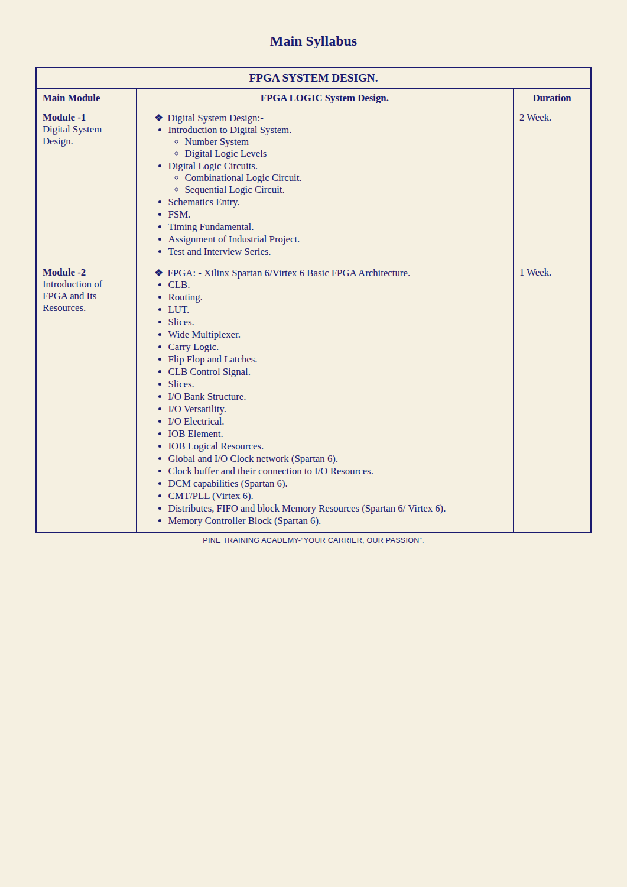Main Syllabus
| FPGA SYSTEM DESIGN. |
| Main Module | FPGA LOGIC System Design. | Duration |
| Module -1 Digital System Design. | Digital System Design:- Introduction to Digital System. Number System Digital Logic Levels Digital Logic Circuits. Combinational Logic Circuit. Sequential Logic Circuit. Schematics Entry. FSM. Timing Fundamental. Assignment of Industrial Project. Test and Interview Series. | 2 Week. |
| Module -2 Introduction of FPGA and Its Resources. | FPGA: - Xilinx Spartan 6/Virtex 6 Basic FPGA Architecture. CLB. Routing. LUT. Slices. Wide Multiplexer. Carry Logic. Flip Flop and Latches. CLB Control Signal. Slices. I/O Bank Structure. I/O Versatility. I/O Electrical. IOB Element. IOB Logical Resources. Global and I/O Clock network (Spartan 6). Clock buffer and their connection to I/O Resources. DCM capabilities (Spartan 6). CMT/PLL (Virtex 6). Distributes, FIFO and block Memory Resources (Spartan 6/ Virtex 6). Memory Controller Block (Spartan 6). | 1 Week. |
PINE TRAINING ACADEMY-“YOUR CARRIER, OUR PASSION”.